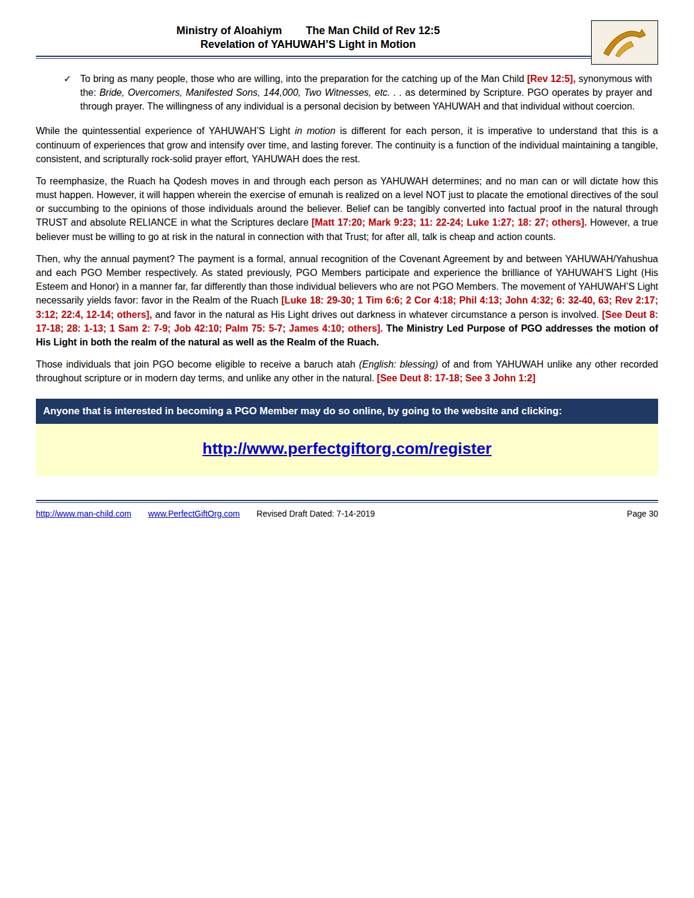Ministry of Aloahiym The Man Child of Rev 12:5 Revelation of YAHUWAH’S Light in Motion
To bring as many people, those who are willing, into the preparation for the catching up of the Man Child [Rev 12:5], synonymous with the: Bride, Overcomers, Manifested Sons, 144,000, Two Witnesses, etc. . . as determined by Scripture. PGO operates by prayer and through prayer. The willingness of any individual is a personal decision by between YAHUWAH and that individual without coercion.
While the quintessential experience of YAHUWAH’S Light in motion is different for each person, it is imperative to understand that this is a continuum of experiences that grow and intensify over time, and lasting forever. The continuity is a function of the individual maintaining a tangible, consistent, and scripturally rock-solid prayer effort, YAHUWAH does the rest.
To reemphasize, the Ruach ha Qodesh moves in and through each person as YAHUWAH determines; and no man can or will dictate how this must happen. However, it will happen wherein the exercise of emunah is realized on a level NOT just to placate the emotional directives of the soul or succumbing to the opinions of those individuals around the believer. Belief can be tangibly converted into factual proof in the natural through TRUST and absolute RELIANCE in what the Scriptures declare [Matt 17:20; Mark 9:23; 11: 22-24; Luke 1:27; 18: 27; others]. However, a true believer must be willing to go at risk in the natural in connection with that Trust; for after all, talk is cheap and action counts.
Then, why the annual payment? The payment is a formal, annual recognition of the Covenant Agreement by and between YAHUWAH/Yahushua and each PGO Member respectively. As stated previously, PGO Members participate and experience the brilliance of YAHUWAH’S Light (His Esteem and Honor) in a manner far, far differently than those individual believers who are not PGO Members. The movement of YAHUWAH’S Light necessarily yields favor: favor in the Realm of the Ruach [Luke 18: 29-30; 1 Tim 6:6; 2 Cor 4:18; Phil 4:13; John 4:32; 6: 32-40, 63; Rev 2:17; 3:12; 22:4, 12-14; others], and favor in the natural as His Light drives out darkness in whatever circumstance a person is involved. [See Deut 8: 17-18; 28: 1-13; 1 Sam 2: 7-9; Job 42:10; Palm 75: 5-7; James 4:10; others]. The Ministry Led Purpose of PGO addresses the motion of His Light in both the realm of the natural as well as the Realm of the Ruach.
Those individuals that join PGO become eligible to receive a baruch atah (English: blessing) of and from YAHUWAH unlike any other recorded throughout scripture or in modern day terms, and unlike any other in the natural. [See Deut 8: 17-18; See 3 John 1:2]
Anyone that is interested in becoming a PGO Member may do so online, by going to the website and clicking:
http://www.perfectgiftorg.com/register
http://www.man-child.com www.PerfectGiftOrg.com Revised Draft Dated: 7-14-2019 Page 30